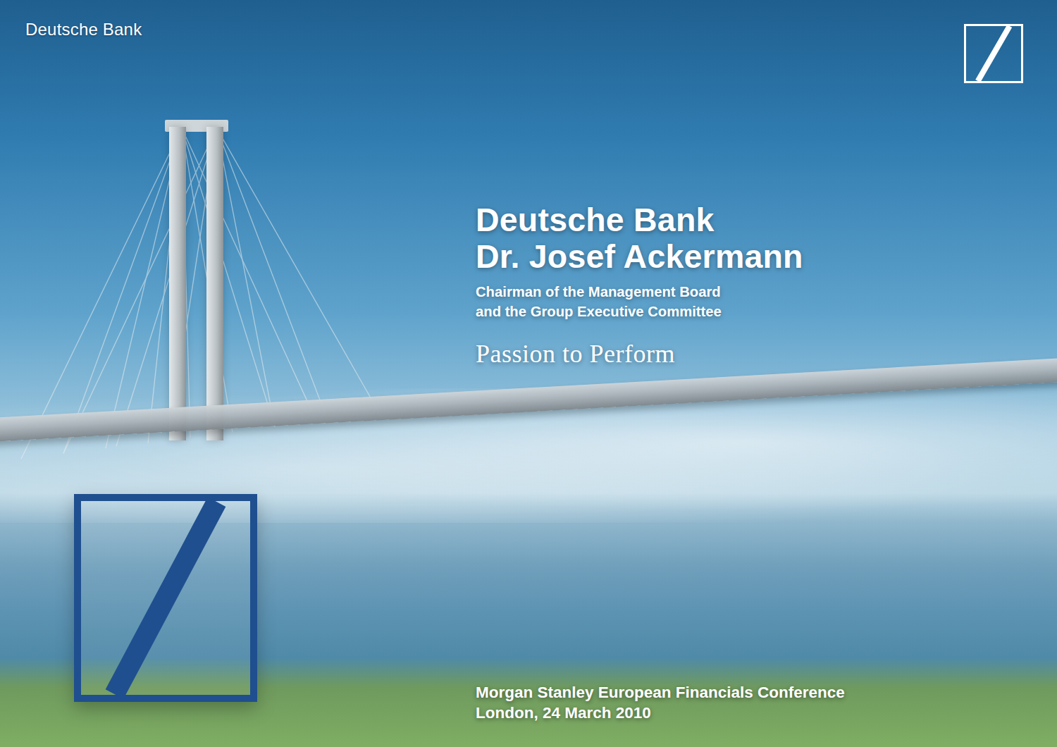Deutsche Bank
Deutsche Bank
Dr. Josef Ackermann
Chairman of the Management Board
and the Group Executive Committee
Passion to Perform
Morgan Stanley European Financials Conference
London, 24 March 2010